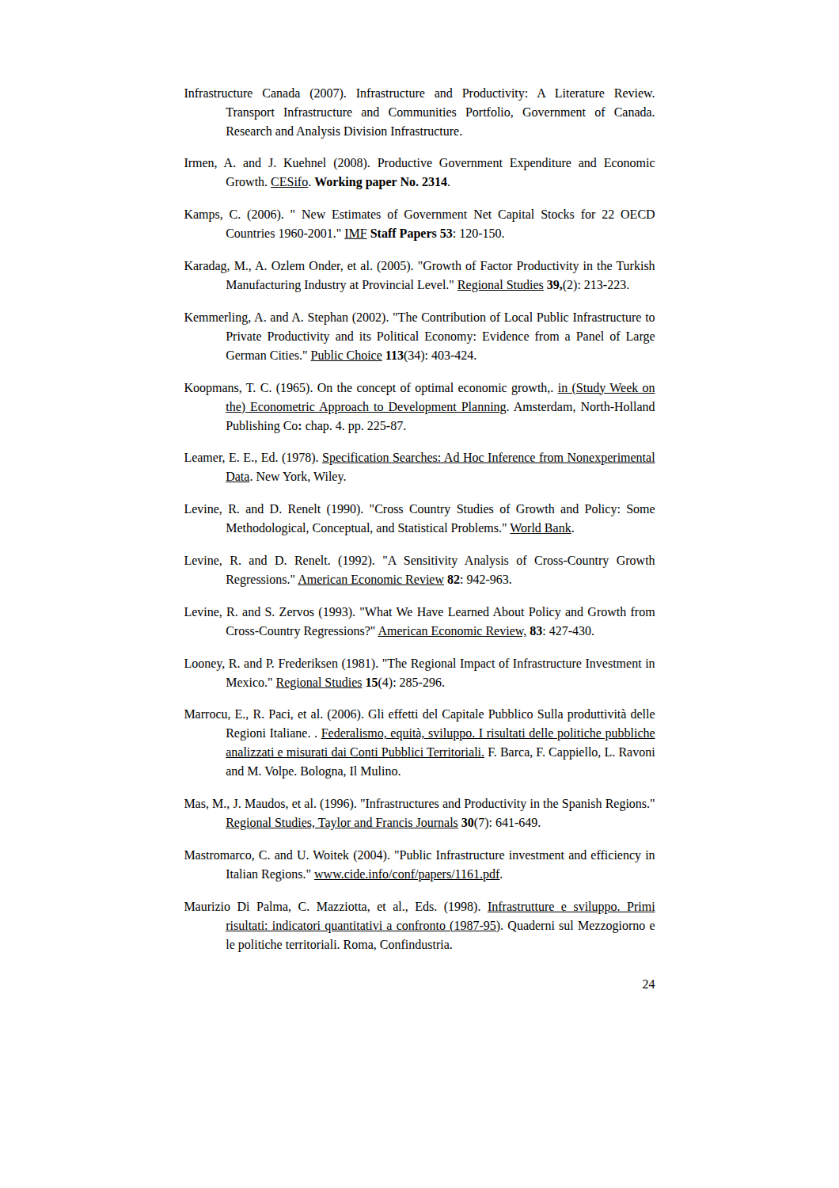Infrastructure Canada (2007). Infrastructure and Productivity: A Literature Review. Transport Infrastructure and Communities Portfolio, Government of Canada. Research and Analysis Division Infrastructure.
Irmen, A. and J. Kuehnel (2008). Productive Government Expenditure and Economic Growth. CESifo. Working paper No. 2314.
Kamps, C. (2006). " New Estimates of Government Net Capital Stocks for 22 OECD Countries 1960-2001." IMF Staff Papers 53: 120-150.
Karadag, M., A. Ozlem Onder, et al. (2005). "Growth of Factor Productivity in the Turkish Manufacturing Industry at Provincial Level." Regional Studies 39,(2): 213-223.
Kemmerling, A. and A. Stephan (2002). "The Contribution of Local Public Infrastructure to Private Productivity and its Political Economy: Evidence from a Panel of Large German Cities." Public Choice 113(34): 403-424.
Koopmans, T. C. (1965). On the concept of optimal economic growth,. in (Study Week on the) Econometric Approach to Development Planning. Amsterdam, North-Holland Publishing Co: chap. 4. pp. 225-87.
Leamer, E. E., Ed. (1978). Specification Searches: Ad Hoc Inference from Nonexperimental Data. New York, Wiley.
Levine, R. and D. Renelt (1990). "Cross Country Studies of Growth and Policy: Some Methodological, Conceptual, and Statistical Problems." World Bank.
Levine, R. and D. Renelt. (1992). "A Sensitivity Analysis of Cross-Country Growth Regressions." American Economic Review 82: 942-963.
Levine, R. and S. Zervos (1993). "What We Have Learned About Policy and Growth from Cross-Country Regressions?" American Economic Review, 83: 427-430.
Looney, R. and P. Frederiksen (1981). "The Regional Impact of Infrastructure Investment in Mexico." Regional Studies 15(4): 285-296.
Marrocu, E., R. Paci, et al. (2006). Gli effetti del Capitale Pubblico Sulla produttività delle Regioni Italiane. . Federalismo, equità, sviluppo. I risultati delle politiche pubbliche analizzati e misurati dai Conti Pubblici Territoriali. F. Barca, F. Cappiello, L. Ravoni and M. Volpe. Bologna, Il Mulino.
Mas, M., J. Maudos, et al. (1996). "Infrastructures and Productivity in the Spanish Regions." Regional Studies, Taylor and Francis Journals 30(7): 641-649.
Mastromarco, C. and U. Woitek (2004). "Public Infrastructure investment and efficiency in Italian Regions." www.cide.info/conf/papers/1161.pdf.
Maurizio Di Palma, C. Mazziotta, et al., Eds. (1998). Infrastrutture e sviluppo. Primi risultati: indicatori quantitativi a confronto (1987-95). Quaderni sul Mezzogiorno e le politiche territoriali. Roma, Confindustria.
24